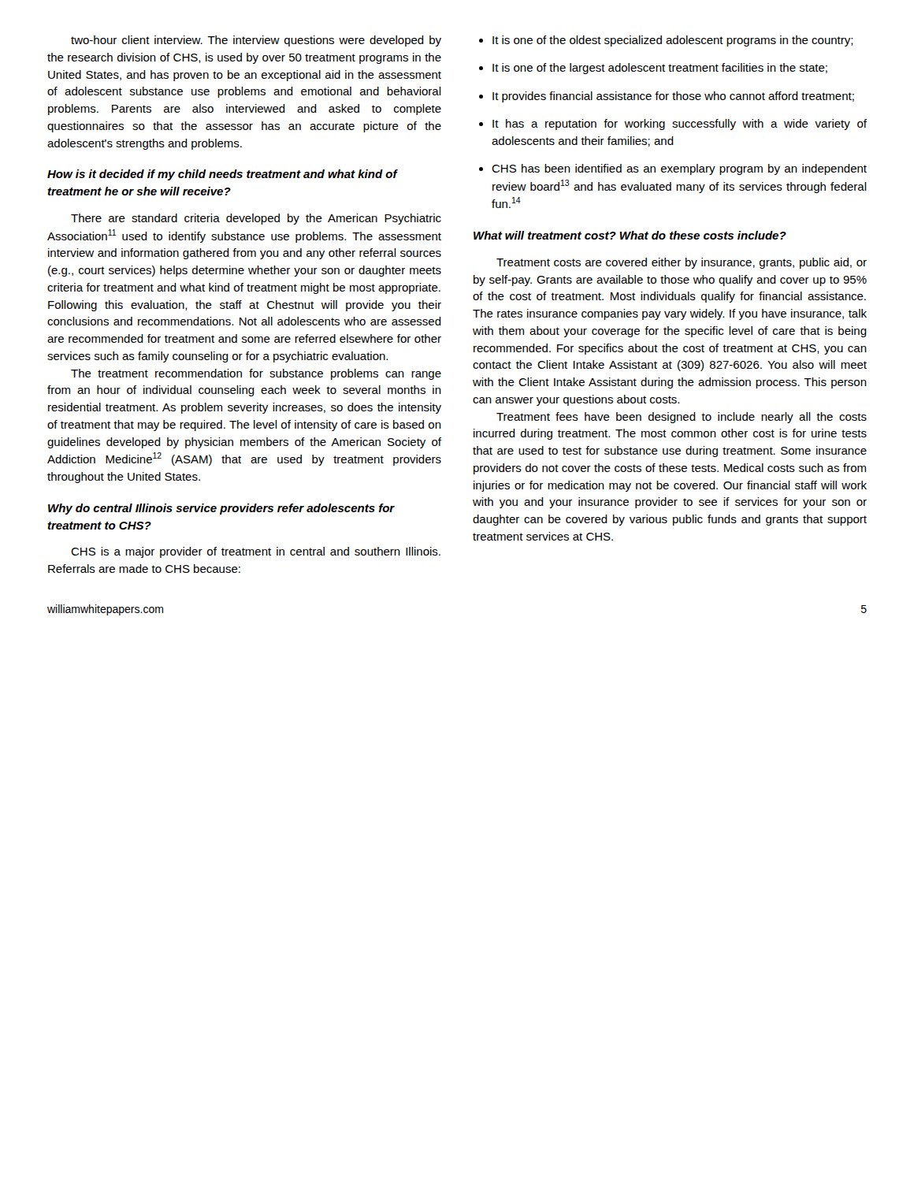two-hour client interview. The interview questions were developed by the research division of CHS, is used by over 50 treatment programs in the United States, and has proven to be an exceptional aid in the assessment of adolescent substance use problems and emotional and behavioral problems. Parents are also interviewed and asked to complete questionnaires so that the assessor has an accurate picture of the adolescent's strengths and problems.
How is it decided if my child needs treatment and what kind of treatment he or she will receive?
There are standard criteria developed by the American Psychiatric Association11 used to identify substance use problems. The assessment interview and information gathered from you and any other referral sources (e.g., court services) helps determine whether your son or daughter meets criteria for treatment and what kind of treatment might be most appropriate. Following this evaluation, the staff at Chestnut will provide you their conclusions and recommendations. Not all adolescents who are assessed are recommended for treatment and some are referred elsewhere for other services such as family counseling or for a psychiatric evaluation.
The treatment recommendation for substance problems can range from an hour of individual counseling each week to several months in residential treatment. As problem severity increases, so does the intensity of treatment that may be required. The level of intensity of care is based on guidelines developed by physician members of the American Society of Addiction Medicine12 (ASAM) that are used by treatment providers throughout the United States.
Why do central Illinois service providers refer adolescents for treatment to CHS?
CHS is a major provider of treatment in central and southern Illinois. Referrals are made to CHS because:
It is one of the oldest specialized adolescent programs in the country;
It is one of the largest adolescent treatment facilities in the state;
It provides financial assistance for those who cannot afford treatment;
It has a reputation for working successfully with a wide variety of adolescents and their families; and
CHS has been identified as an exemplary program by an independent review board13 and has evaluated many of its services through federal fun.14
What will treatment cost? What do these costs include?
Treatment costs are covered either by insurance, grants, public aid, or by self-pay. Grants are available to those who qualify and cover up to 95% of the cost of treatment. Most individuals qualify for financial assistance. The rates insurance companies pay vary widely. If you have insurance, talk with them about your coverage for the specific level of care that is being recommended. For specifics about the cost of treatment at CHS, you can contact the Client Intake Assistant at (309) 827-6026. You also will meet with the Client Intake Assistant during the admission process. This person can answer your questions about costs.
Treatment fees have been designed to include nearly all the costs incurred during treatment. The most common other cost is for urine tests that are used to test for substance use during treatment. Some insurance providers do not cover the costs of these tests. Medical costs such as from injuries or for medication may not be covered. Our financial staff will work with you and your insurance provider to see if services for your son or daughter can be covered by various public funds and grants that support treatment services at CHS.
williamwhitepapers.com
5